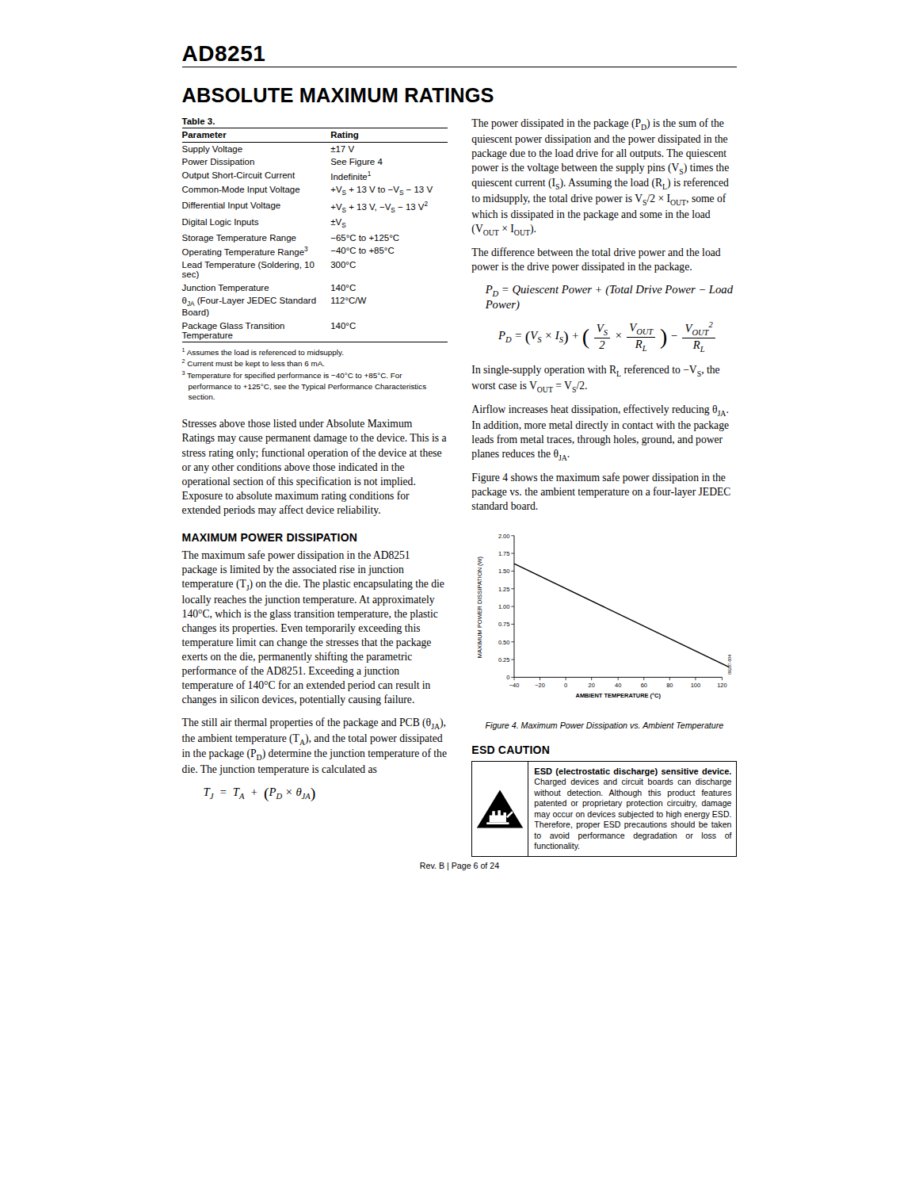AD8251
ABSOLUTE MAXIMUM RATINGS
Table 3.
| Parameter | Rating |
| --- | --- |
| Supply Voltage | ±17 V |
| Power Dissipation | See Figure 4 |
| Output Short-Circuit Current | Indefinite 1 |
| Common-Mode Input Voltage | +V S + 13 V to −V S − 13 V |
| Differential Input Voltage | +V S + 13 V, −V S − 13 V 2 |
| Digital Logic Inputs | ±V S |
| Storage Temperature Range | −65°C to +125°C |
| Operating Temperature Range 3 | −40°C to +85°C |
| Lead Temperature (Soldering, 10 sec) | 300°C |
| Junction Temperature | 140°C |
| θ JA (Four-Layer JEDEC Standard Board) | 112°C/W |
| Package Glass Transition Temperature | 140°C |
1 Assumes the load is referenced to midsupply.
2 Current must be kept to less than 6 mA.
3 Temperature for specified performance is −40°C to +85°C. For performance to +125°C, see the Typical Performance Characteristics section.
Stresses above those listed under Absolute Maximum Ratings may cause permanent damage to the device. This is a stress rating only; functional operation of the device at these or any other conditions above those indicated in the operational section of this specification is not implied. Exposure to absolute maximum rating conditions for extended periods may affect device reliability.
MAXIMUM POWER DISSIPATION
The maximum safe power dissipation in the AD8251 package is limited by the associated rise in junction temperature (TJ) on the die. The plastic encapsulating the die locally reaches the junction temperature. At approximately 140°C, which is the glass transition temperature, the plastic changes its properties. Even temporarily exceeding this temperature limit can change the stresses that the package exerts on the die, permanently shifting the parametric performance of the AD8251. Exceeding a junction temperature of 140°C for an extended period can result in changes in silicon devices, potentially causing failure.
The still air thermal properties of the package and PCB (θJA), the ambient temperature (TA), and the total power dissipated in the package (PD) determine the junction temperature of the die. The junction temperature is calculated as
TJ = TA + (PD × θJA)
The power dissipated in the package (PD) is the sum of the quiescent power dissipation and the power dissipated in the package due to the load drive for all outputs. The quiescent power is the voltage between the supply pins (VS) times the quiescent current (IS). Assuming the load (RL) is referenced to midsupply, the total drive power is VS/2 × IOUT, some of which is dissipated in the package and some in the load (VOUT × IOUT).
The difference between the total drive power and the load power is the drive power dissipated in the package.
PD = Quiescent Power + (Total Drive Power − Load Power)
PD = (VS × IS) + ( VS 2 × VOUT RL ) − VOUT2 RL
In single-supply operation with RL referenced to −VS, the worst case is VOUT = VS/2.
Airflow increases heat dissipation, effectively reducing θJA. In addition, more metal directly in contact with the package leads from metal traces, through holes, ground, and power planes reduces the θJA.
Figure 4 shows the maximum safe power dissipation in the package vs. the ambient temperature on a four-layer JEDEC standard board.
MAXIMUM POWER DISSIPATION (W) 2.00 1.75 1.50 1.25 1.00 0.75 0.50 0.25 0 −40 −20 0 20 40 60 80 100 120 AMBIENT TEMPERATURE (°C) 06287-004
Figure 4. Maximum Power Dissipation vs. Ambient Temperature
ESD CAUTION
ESD (electrostatic discharge) sensitive device. Charged devices and circuit boards can discharge without detection. Although this product features patented or proprietary protection circuitry, damage may occur on devices subjected to high energy ESD. Therefore, proper ESD precautions should be taken to avoid performance degradation or loss of functionality.
Rev. B | Page 6 of 24